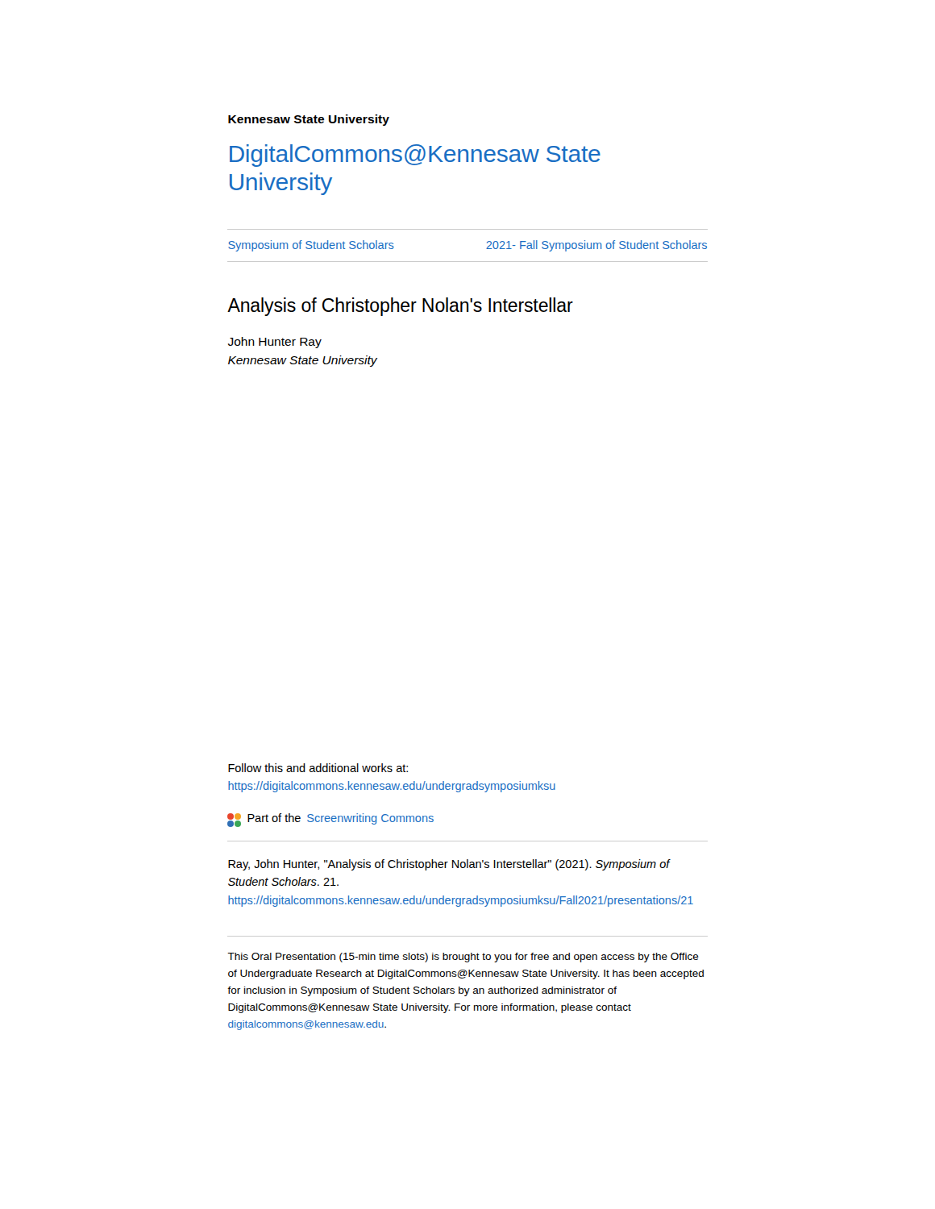Kennesaw State University
DigitalCommons@Kennesaw State University
Symposium of Student Scholars
2021- Fall Symposium of Student Scholars
Analysis of Christopher Nolan's Interstellar
John Hunter Ray Kennesaw State University
Follow this and additional works at: https://digitalcommons.kennesaw.edu/undergradsymposiumksu
Part of the Screenwriting Commons
Ray, John Hunter, "Analysis of Christopher Nolan's Interstellar" (2021). Symposium of Student Scholars. 21. https://digitalcommons.kennesaw.edu/undergradsymposiumksu/Fall2021/presentations/21
This Oral Presentation (15-min time slots) is brought to you for free and open access by the Office of Undergraduate Research at DigitalCommons@Kennesaw State University. It has been accepted for inclusion in Symposium of Student Scholars by an authorized administrator of DigitalCommons@Kennesaw State University. For more information, please contact digitalcommons@kennesaw.edu.